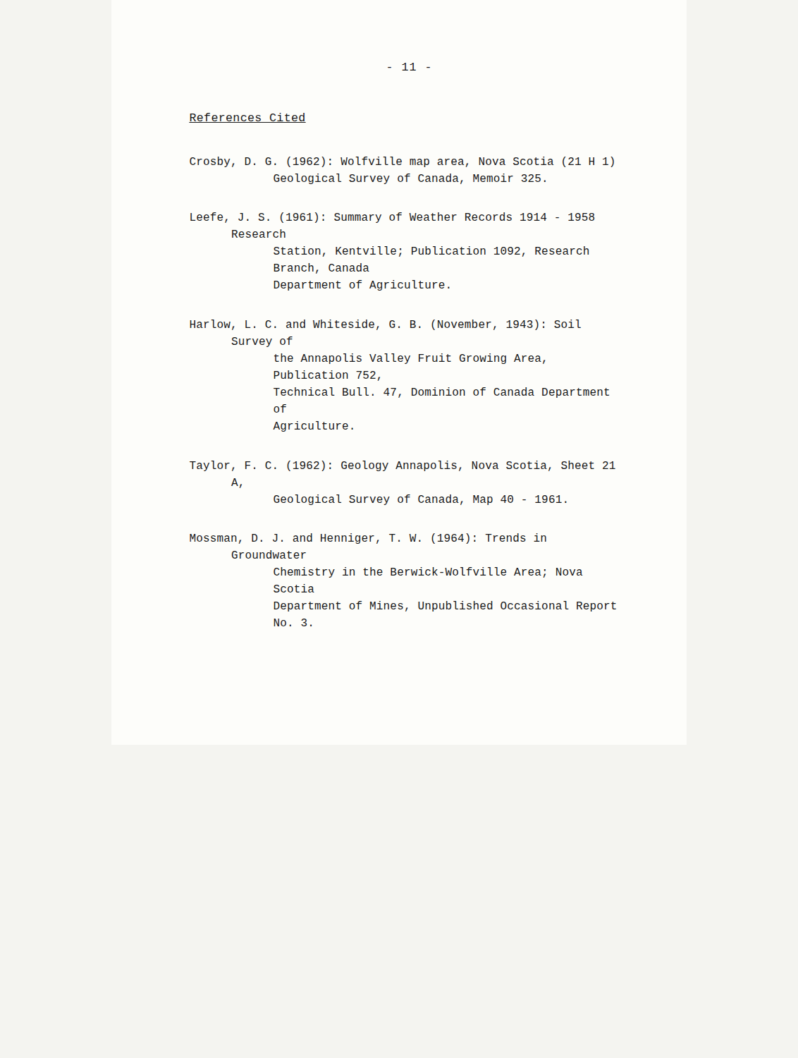- 11 -
References Cited
Crosby, D. G. (1962): Wolfville map area, Nova Scotia (21 H 1) Geological Survey of Canada, Memoir 325.
Leefe, J. S. (1961): Summary of Weather Records 1914 - 1958 Research Station, Kentville; Publication 1092, Research Branch, Canada Department of Agriculture.
Harlow, L. C. and Whiteside, G. B. (November, 1943): Soil Survey of the Annapolis Valley Fruit Growing Area, Publication 752, Technical Bull. 47, Dominion of Canada Department of Agriculture.
Taylor, F. C. (1962): Geology Annapolis, Nova Scotia, Sheet 21 A, Geological Survey of Canada, Map 40 - 1961.
Mossman, D. J. and Henniger, T. W. (1964): Trends in Groundwater Chemistry in the Berwick-Wolfville Area; Nova Scotia Department of Mines, Unpublished Occasional Report No. 3.